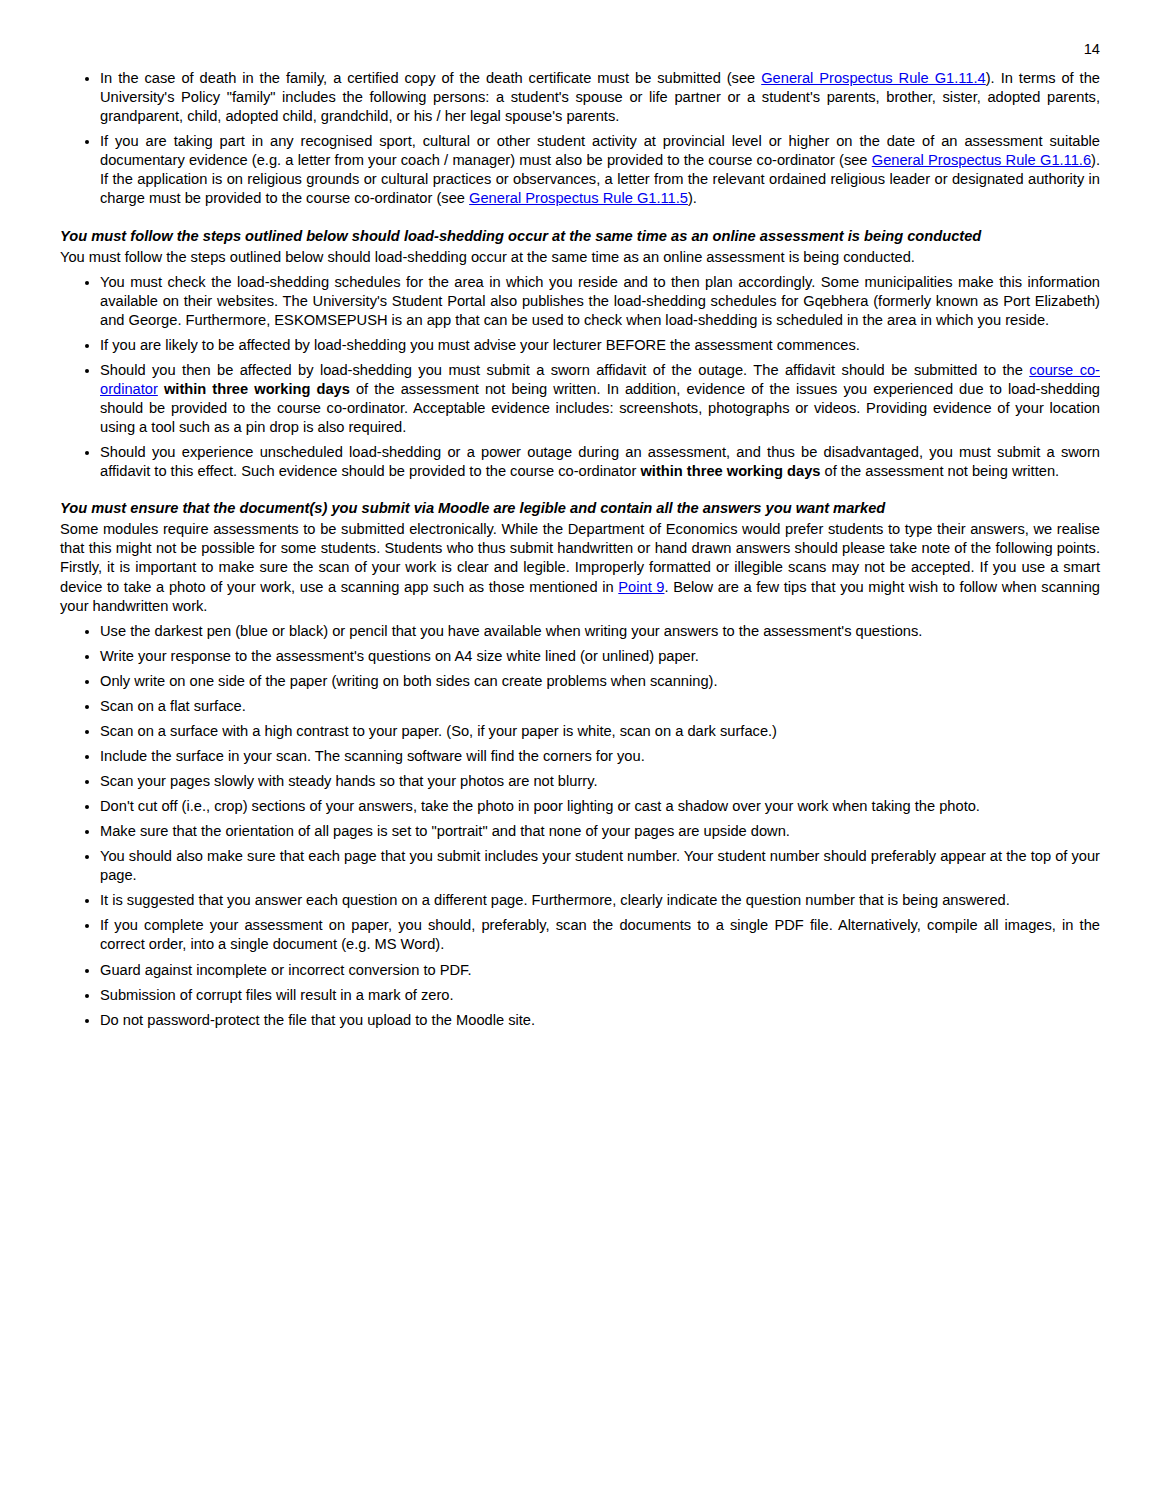14
In the case of death in the family, a certified copy of the death certificate must be submitted (see General Prospectus Rule G1.11.4). In terms of the University's Policy "family" includes the following persons: a student's spouse or life partner or a student's parents, brother, sister, adopted parents, grandparent, child, adopted child, grandchild, or his / her legal spouse's parents.
If you are taking part in any recognised sport, cultural or other student activity at provincial level or higher on the date of an assessment suitable documentary evidence (e.g. a letter from your coach / manager) must also be provided to the course co-ordinator (see General Prospectus Rule G1.11.6). If the application is on religious grounds or cultural practices or observances, a letter from the relevant ordained religious leader or designated authority in charge must be provided to the course co-ordinator (see General Prospectus Rule G1.11.5).
You must follow the steps outlined below should load-shedding occur at the same time as an online assessment is being conducted
You must follow the steps outlined below should load-shedding occur at the same time as an online assessment is being conducted.
You must check the load-shedding schedules for the area in which you reside and to then plan accordingly. Some municipalities make this information available on their websites. The University's Student Portal also publishes the load-shedding schedules for Gqebhera (formerly known as Port Elizabeth) and George. Furthermore, ESKOMSEPUSH is an app that can be used to check when load-shedding is scheduled in the area in which you reside.
If you are likely to be affected by load-shedding you must advise your lecturer BEFORE the assessment commences.
Should you then be affected by load-shedding you must submit a sworn affidavit of the outage. The affidavit should be submitted to the course co-ordinator within three working days of the assessment not being written. In addition, evidence of the issues you experienced due to load-shedding should be provided to the course co-ordinator. Acceptable evidence includes: screenshots, photographs or videos. Providing evidence of your location using a tool such as a pin drop is also required.
Should you experience unscheduled load-shedding or a power outage during an assessment, and thus be disadvantaged, you must submit a sworn affidavit to this effect. Such evidence should be provided to the course co-ordinator within three working days of the assessment not being written.
You must ensure that the document(s) you submit via Moodle are legible and contain all the answers you want marked
Some modules require assessments to be submitted electronically. While the Department of Economics would prefer students to type their answers, we realise that this might not be possible for some students. Students who thus submit handwritten or hand drawn answers should please take note of the following points. Firstly, it is important to make sure the scan of your work is clear and legible. Improperly formatted or illegible scans may not be accepted. If you use a smart device to take a photo of your work, use a scanning app such as those mentioned in Point 9. Below are a few tips that you might wish to follow when scanning your handwritten work.
Use the darkest pen (blue or black) or pencil that you have available when writing your answers to the assessment's questions.
Write your response to the assessment's questions on A4 size white lined (or unlined) paper.
Only write on one side of the paper (writing on both sides can create problems when scanning).
Scan on a flat surface.
Scan on a surface with a high contrast to your paper. (So, if your paper is white, scan on a dark surface.)
Include the surface in your scan. The scanning software will find the corners for you.
Scan your pages slowly with steady hands so that your photos are not blurry.
Don't cut off (i.e., crop) sections of your answers, take the photo in poor lighting or cast a shadow over your work when taking the photo.
Make sure that the orientation of all pages is set to "portrait" and that none of your pages are upside down.
You should also make sure that each page that you submit includes your student number. Your student number should preferably appear at the top of your page.
It is suggested that you answer each question on a different page. Furthermore, clearly indicate the question number that is being answered.
If you complete your assessment on paper, you should, preferably, scan the documents to a single PDF file. Alternatively, compile all images, in the correct order, into a single document (e.g. MS Word).
Guard against incomplete or incorrect conversion to PDF.
Submission of corrupt files will result in a mark of zero.
Do not password-protect the file that you upload to the Moodle site.